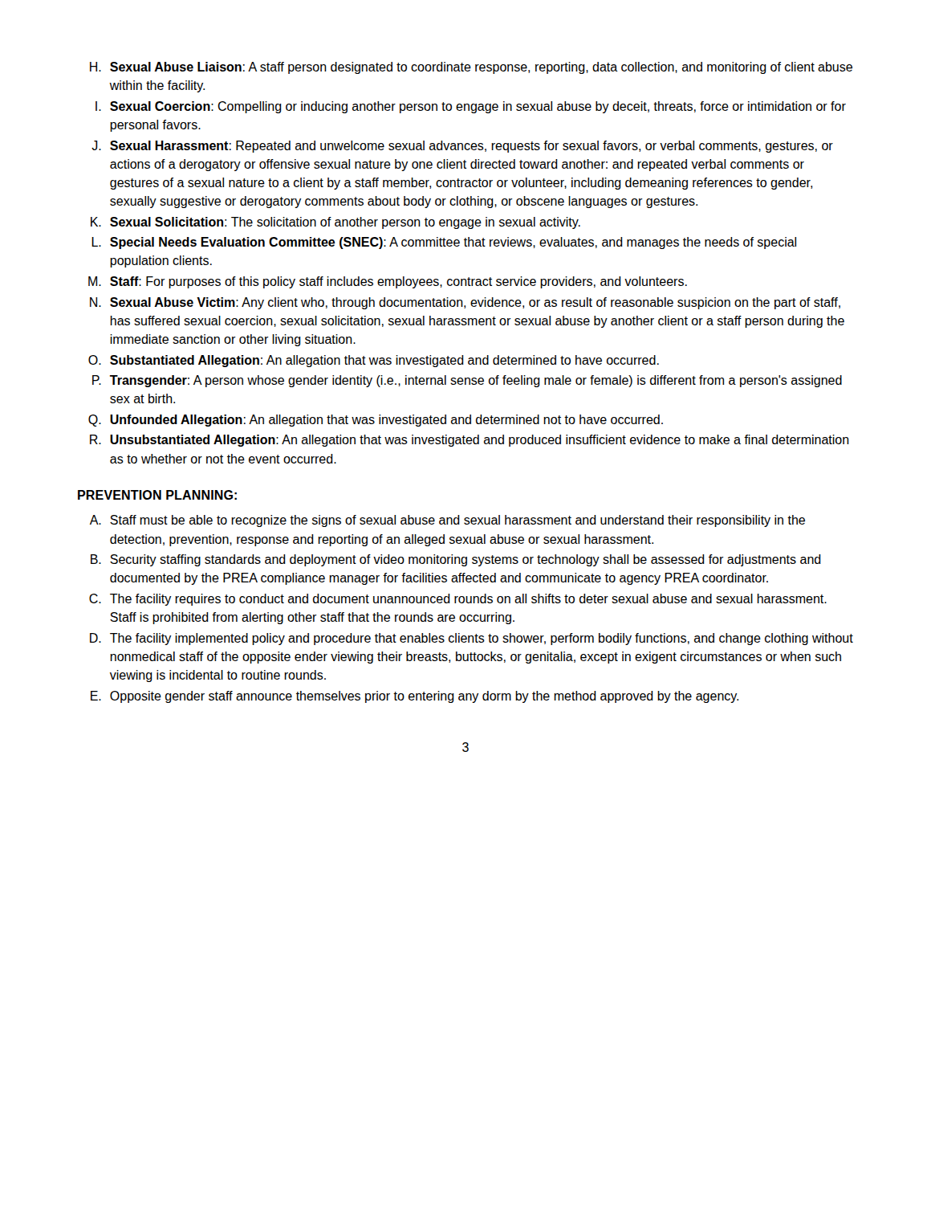Sexual Abuse Liaison: A staff person designated to coordinate response, reporting, data collection, and monitoring of client abuse within the facility.
Sexual Coercion: Compelling or inducing another person to engage in sexual abuse by deceit, threats, force or intimidation or for personal favors.
Sexual Harassment: Repeated and unwelcome sexual advances, requests for sexual favors, or verbal comments, gestures, or actions of a derogatory or offensive sexual nature by one client directed toward another: and repeated verbal comments or gestures of a sexual nature to a client by a staff member, contractor or volunteer, including demeaning references to gender, sexually suggestive or derogatory comments about body or clothing, or obscene languages or gestures.
Sexual Solicitation: The solicitation of another person to engage in sexual activity.
Special Needs Evaluation Committee (SNEC): A committee that reviews, evaluates, and manages the needs of special population clients.
Staff: For purposes of this policy staff includes employees, contract service providers, and volunteers.
Sexual Abuse Victim: Any client who, through documentation, evidence, or as result of reasonable suspicion on the part of staff, has suffered sexual coercion, sexual solicitation, sexual harassment or sexual abuse by another client or a staff person during the immediate sanction or other living situation.
Substantiated Allegation: An allegation that was investigated and determined to have occurred.
Transgender: A person whose gender identity (i.e., internal sense of feeling male or female) is different from a person's assigned sex at birth.
Unfounded Allegation: An allegation that was investigated and determined not to have occurred.
Unsubstantiated Allegation: An allegation that was investigated and produced insufficient evidence to make a final determination as to whether or not the event occurred.
PREVENTION PLANNING:
Staff must be able to recognize the signs of sexual abuse and sexual harassment and understand their responsibility in the detection, prevention, response and reporting of an alleged sexual abuse or sexual harassment.
Security staffing standards and deployment of video monitoring systems or technology shall be assessed for adjustments and documented by the PREA compliance manager for facilities affected and communicate to agency PREA coordinator.
The facility requires to conduct and document unannounced rounds on all shifts to deter sexual abuse and sexual harassment. Staff is prohibited from alerting other staff that the rounds are occurring.
The facility implemented policy and procedure that enables clients to shower, perform bodily functions, and change clothing without nonmedical staff of the opposite ender viewing their breasts, buttocks, or genitalia, except in exigent circumstances or when such viewing is incidental to routine rounds.
Opposite gender staff announce themselves prior to entering any dorm by the method approved by the agency.
3